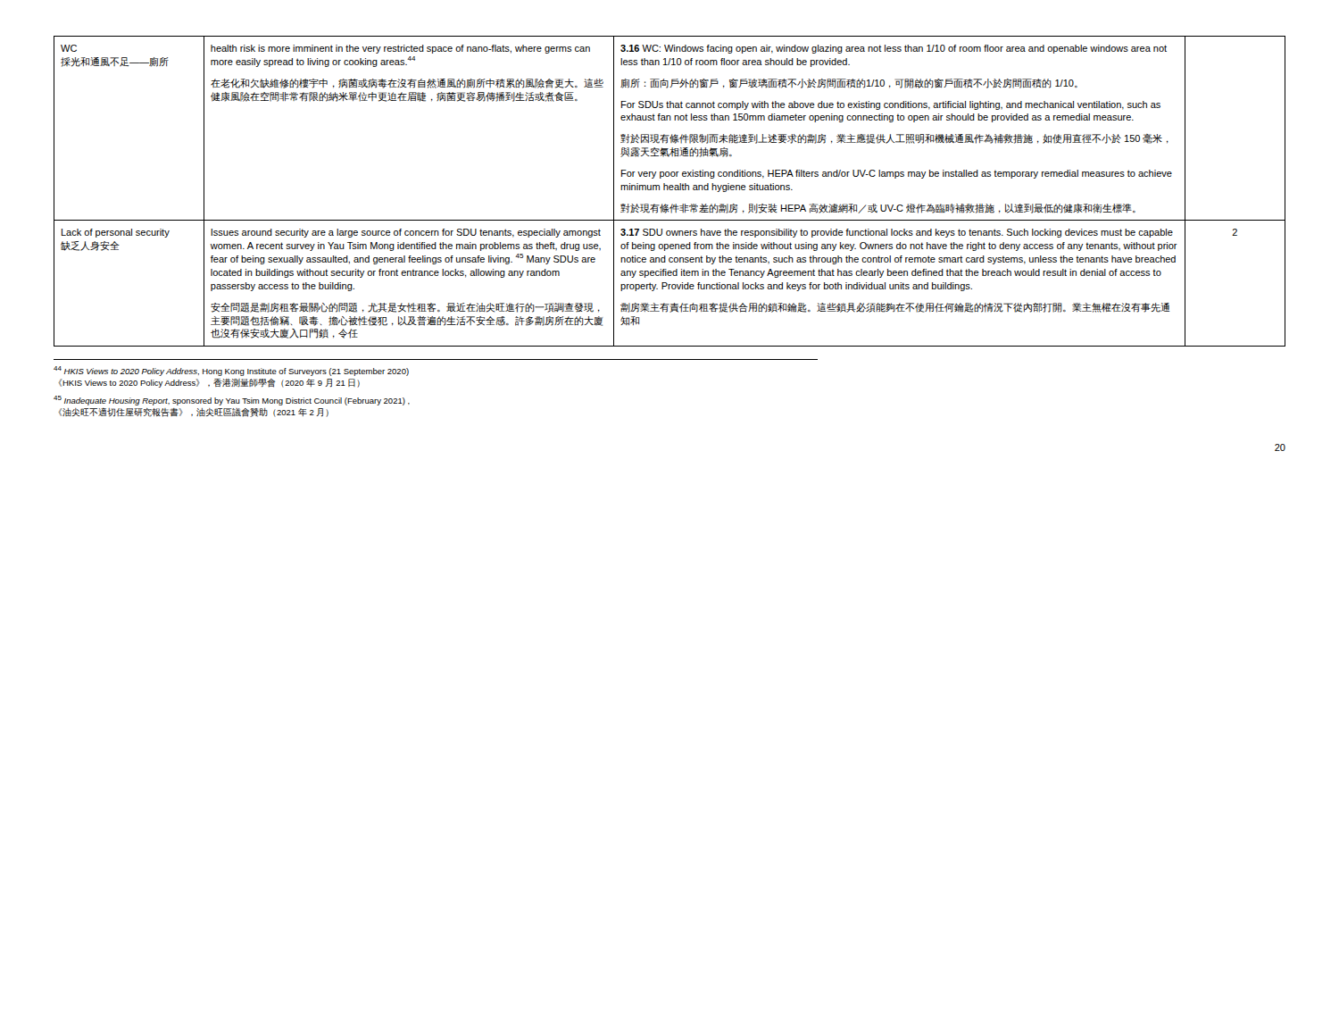| WC 採光和通風不足——廁所 | health risk is more imminent in the very restricted space of nano-flats, where germs can more easily spread to living or cooking areas. 44 在老化和欠缺維修的樓宇中，病菌或病毒在沒有自然通風的廁所中積累的風險會更大。這些健康風險在空間非常有限的納米單位中更迫在眉睫，病菌更容易傳播到生活或煮食區。 | 3.16 WC: Windows facing open air, window glazing area not less than 1/10 of room floor area and openable windows area not less than 1/10 of room floor area should be provided. 廁所：面向戶外的窗戶，窗戶玻璃面積不小於房間面積的1/10，可開啟的窗戶面積不小於房間面積的 1/10。 For SDUs that cannot comply with the above due to existing conditions, artificial lighting, and mechanical ventilation, such as exhaust fan not less than 150mm diameter opening connecting to open air should be provided as a remedial measure. 對於因現有條件限制而未能達到上述要求的劏房，業主應提供人工照明和機械通風作為補救措施，如使用直徑不小於 150 毫米，與露天空氣相通的抽氣扇。 For very poor existing conditions, HEPA filters and/or UV-C lamps may be installed as temporary remedial measures to achieve minimum health and hygiene situations. 對於現有條件非常差的劏房，則安裝 HEPA 高效濾網和／或 UV-C 燈作為臨時補救措施，以達到最低的健康和衛生標準。 | |
| Lack of personal security 缺乏人身安全 | Issues around security are a large source of concern for SDU tenants, especially amongst women. A recent survey in Yau Tsim Mong identified the main problems as theft, drug use, fear of being sexually assaulted, and general feelings of unsafe living. 45 Many SDUs are located in buildings without security or front entrance locks, allowing any random passersby access to the building. 安全問題是劏房租客最關心的問題，尤其是女性租客。最近在油尖旺進行的一項調查發現，主要問題包括偷竊、吸毒、擔心被性侵犯，以及普遍的生活不安全感。許多劏房所在的大廈也沒有保安或大廈入口門鎖，令任 | 3.17 SDU owners have the responsibility to provide functional locks and keys to tenants. Such locking devices must be capable of being opened from the inside without using any key. Owners do not have the right to deny access of any tenants, without prior notice and consent by the tenants, such as through the control of remote smart card systems, unless the tenants have breached any specified item in the Tenancy Agreement that has clearly been defined that the breach would result in denial of access to property. Provide functional locks and keys for both individual units and buildings. 劏房業主有責任向租客提供合用的鎖和鑰匙。這些鎖具必須能夠在不使用任何鑰匙的情況下從內部打開。業主無權在沒有事先通知和 | 2 |
44 HKIS Views to 2020 Policy Address, Hong Kong Institute of Surveyors (21 September 2020)
《HKIS Views to 2020 Policy Address》，香港測量師學會（2020 年 9 月 21 日）
45 Inadequate Housing Report, sponsored by Yau Tsim Mong District Council (February 2021) ,
《油尖旺不適切住屋研究報告書》，油尖旺區議會贊助（2021 年 2 月）
20